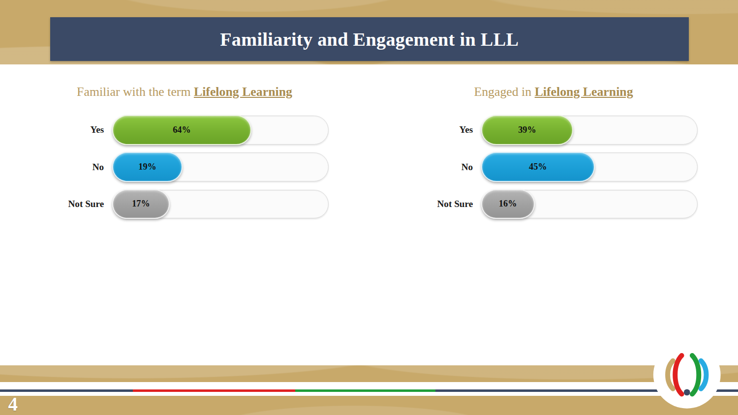Familiarity and Engagement in LLL
Familiar with the term Lifelong Learning
Yes
64%
No
19%
Not Sure
17%
Engaged in Lifelong Learning
Yes
39%
No
45%
Not Sure
16%
4